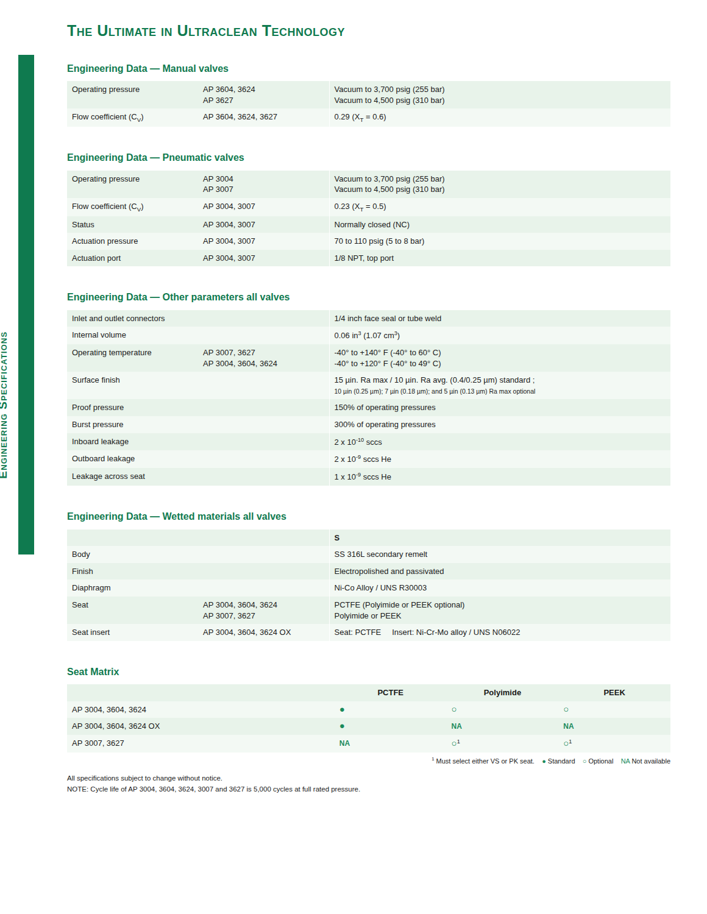Engineering Specifications
The Ultimate in Ultraclean Technology
Engineering Data — Manual valves
| Operating pressure | AP 3604, 3624 AP 3627 | Vacuum to 3,700 psig (255 bar) Vacuum to 4,500 psig (310 bar) |
| Flow coefficient (C V ) | AP 3604, 3624, 3627 | 0.29 (X T = 0.6) |
Engineering Data — Pneumatic valves
| Operating pressure | AP 3004 AP 3007 | Vacuum to 3,700 psig (255 bar) Vacuum to 4,500 psig (310 bar) |
| Flow coefficient (C V ) | AP 3004, 3007 | 0.23 (X T = 0.5) |
| Status | AP 3004, 3007 | Normally closed (NC) |
| Actuation pressure | AP 3004, 3007 | 70 to 110 psig (5 to 8 bar) |
| Actuation port | AP 3004, 3007 | 1/8 NPT, top port |
Engineering Data — Other parameters all valves
| Inlet and outlet connectors | | 1/4 inch face seal or tube weld |
| Internal volume | | 0.06 in 3 (1.07 cm 3 ) |
| Operating temperature | AP 3007, 3627 AP 3004, 3604, 3624 | -40° to +140° F (-40° to 60° C) -40° to +120° F (-40° to 49° C) |
| Surface finish | | 15 µin. Ra max / 10 µin. Ra avg. (0.4/0.25 µm) standard ; 10 µin (0.25 µm); 7 µin (0.18 µm); and 5 µin (0.13 µm) Ra max optional |
| Proof pressure | | 150% of operating pressures |
| Burst pressure | | 300% of operating pressures |
| Inboard leakage | | 2 x 10 -10 sccs |
| Outboard leakage | | 2 x 10 -9 sccs He |
| Leakage across seat | | 1 x 10 -9 sccs He |
Engineering Data — Wetted materials all valves
| | | S |
| Body | | SS 316L secondary remelt |
| Finish | | Electropolished and passivated |
| Diaphragm | | Ni-Co Alloy / UNS R30003 |
| Seat | AP 3004, 3604, 3624 AP 3007, 3627 | PCTFE (Polyimide or PEEK optional) Polyimide or PEEK |
| Seat insert | AP 3004, 3604, 3624 OX | Seat: PCTFE Insert: Ni-Cr-Mo alloy / UNS N06022 |
Seat Matrix
| | PCTFE | Polyimide | PEEK |
| --- | --- | --- | --- |
| AP 3004, 3604, 3624 | ● | ○ | ○ |
| AP 3004, 3604, 3624 OX | ● | NA | NA |
| AP 3007, 3627 | NA | ○ 1 | ○ 1 |
1 Must select either VS or PK seat. ● Standard ○ Optional NA Not available
All specifications subject to change without notice.
NOTE: Cycle life of AP 3004, 3604, 3624, 3007 and 3627 is 5,000 cycles at full rated pressure.